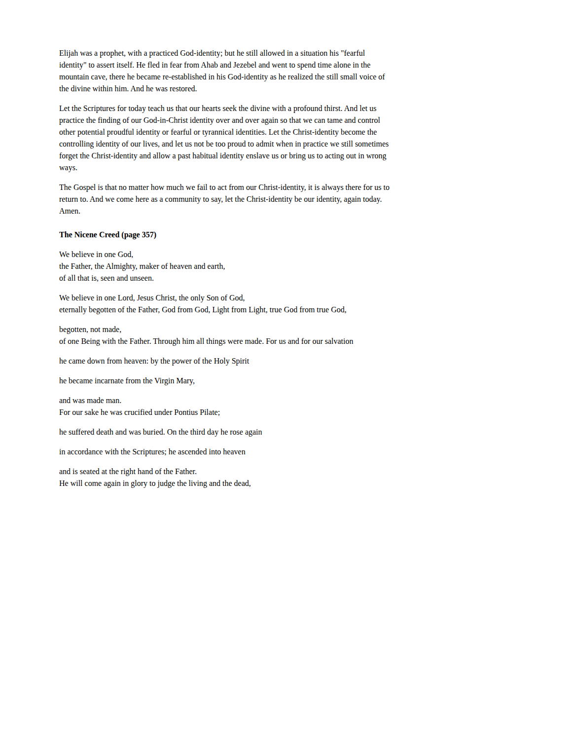Elijah was a prophet, with a practiced God-identity; but he still allowed in a situation his "fearful identity" to assert itself. He fled in fear from Ahab and Jezebel and went to spend time alone in the mountain cave, there he became re-established in his God-identity as he realized the still small voice of the divine within him. And he was restored.
Let the Scriptures for today teach us that our hearts seek the divine with a profound thirst. And let us practice the finding of our God-in-Christ identity over and over again so that we can tame and control other potential proudful identity or fearful or tyrannical identities. Let the Christ-identity become the controlling identity of our lives, and let us not be too proud to admit when in practice we still sometimes forget the Christ-identity and allow a past habitual identity enslave us or bring us to acting out in wrong ways.
The Gospel is that no matter how much we fail to act from our Christ-identity, it is always there for us to return to. And we come here as a community to say, let the Christ-identity be our identity, again today. Amen.
The Nicene Creed (page 357)
We believe in one God,
the Father, the Almighty, maker of heaven and earth,
of all that is, seen and unseen.
We believe in one Lord, Jesus Christ, the only Son of God,
eternally begotten of the Father, God from God, Light from Light, true God from true God,
begotten, not made,
of one Being with the Father. Through him all things were made. For us and for our salvation
he came down from heaven: by the power of the Holy Spirit
he became incarnate from the Virgin Mary,
and was made man.
For our sake he was crucified under Pontius Pilate;
he suffered death and was buried. On the third day he rose again
in accordance with the Scriptures; he ascended into heaven
and is seated at the right hand of the Father.
He will come again in glory to judge the living and the dead,